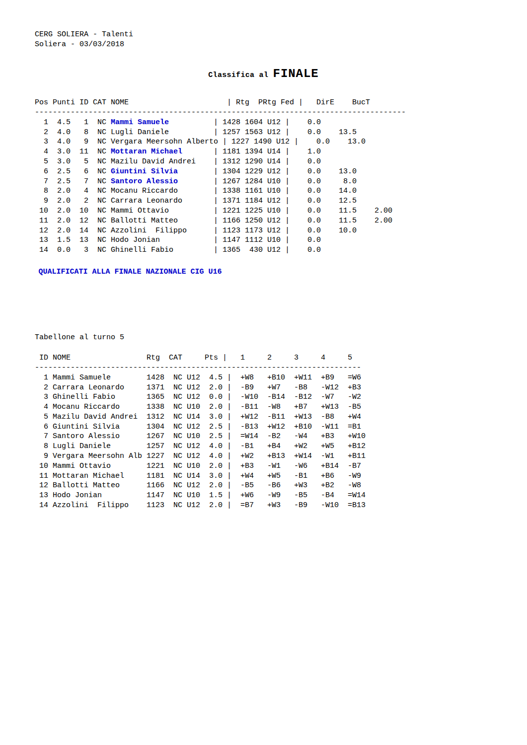CERG SOLIERA - Talenti
Soliera - 03/03/2018
Classifica al FINALE
Pos Punti ID CAT NOME                      | Rtg  PRtg Fed |   DirE    BucT
-----------------------------------------------------------------------------------
  1  4.5   1  NC Mammi Samuele          | 1428 1604 U12 |    0.0
  2  4.0   8  NC Lugli Daniele          | 1257 1563 U12 |    0.0    13.5
  3  4.0   9  NC Vergara Meersohn Alberto | 1227 1490 U12 |    0.0    13.0
  4  3.0  11  NC Mottaran Michael       | 1181 1394 U14 |    1.0
  5  3.0   5  NC Mazilu David Andrei    | 1312 1290 U14 |    0.0
  6  2.5   6  NC Giuntini Silvia        | 1304 1229 U12 |    0.0    13.0
  7  2.5   7  NC Santoro Alessio        | 1267 1284 U10 |    0.0     8.0
  8  2.0   4  NC Mocanu Riccardo        | 1338 1161 U10 |    0.0    14.0
  9  2.0   2  NC Carrara Leonardo       | 1371 1184 U12 |    0.0    12.5
 10  2.0  10  NC Mammi Ottavio          | 1221 1225 U10 |    0.0    11.5    2.00
 11  2.0  12  NC Ballotti Matteo        | 1166 1250 U12 |    0.0    11.5    2.00
 12  2.0  14  NC Azzolini  Filippo      | 1123 1173 U12 |    0.0    10.0
 13  1.5  13  NC Hodo Jonian            | 1147 1112 U10 |    0.0
 14  0.0   3  NC Ghinelli Fabio         | 1365  430 U12 |    0.0
QUALIFICATI ALLA FINALE NAZIONALE CIG U16
Tabellone al turno 5
 ID NOME                 Rtg  CAT     Pts |   1     2     3     4     5
-------------------------------------------------------------------------
  1 Mammi Samuele        1428  NC U12  4.5 |  +W8   +B10  +W11  +B9   =W6
  2 Carrara Leonardo     1371  NC U12  2.0 |  -B9   +W7   -B8   -W12  +B3
  3 Ghinelli Fabio       1365  NC U12  0.0 |  -W10  -B14  -B12  -W7   -W2
  4 Mocanu Riccardo      1338  NC U10  2.0 |  -B11  -W8   +B7   +W13  -B5
  5 Mazilu David Andrei  1312  NC U14  3.0 |  +W12  -B11  +W13  -B8   +W4
  6 Giuntini Silvia      1304  NC U12  2.5 |  -B13  +W12  +B10  -W11  =B1
  7 Santoro Alessio      1267  NC U10  2.5 |  =W14  -B2   -W4   +B3   +W10
  8 Lugli Daniele        1257  NC U12  4.0 |  -B1   +B4   +W2   +W5   +B12
  9 Vergara Meersohn Alb 1227  NC U12  4.0 |  +W2   +B13  +W14  -W1   +B11
 10 Mammi Ottavio        1221  NC U10  2.0 |  +B3   -W1   -W6   +B14  -B7
 11 Mottaran Michael     1181  NC U14  3.0 |  +W4   +W5   -B1   +B6   -W9
 12 Ballotti Matteo      1166  NC U12  2.0 |  -B5   -B6   +W3   +B2   -W8
 13 Hodo Jonian          1147  NC U10  1.5 |  +W6   -W9   -B5   -B4   =W14
 14 Azzolini  Filippo    1123  NC U12  2.0 |  =B7   +W3   -B9   -W10  =B13